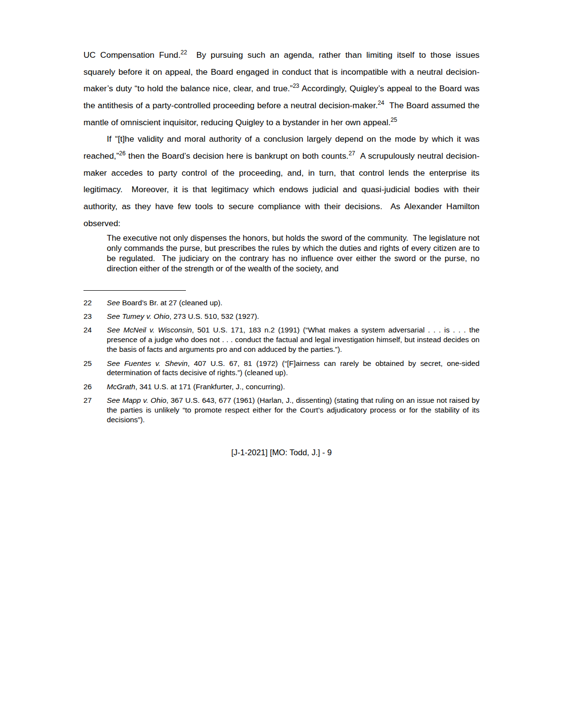UC Compensation Fund.22 By pursuing such an agenda, rather than limiting itself to those issues squarely before it on appeal, the Board engaged in conduct that is incompatible with a neutral decision-maker’s duty “to hold the balance nice, clear, and true.”23 Accordingly, Quigley’s appeal to the Board was the antithesis of a party-controlled proceeding before a neutral decision-maker.24 The Board assumed the mantle of omniscient inquisitor, reducing Quigley to a bystander in her own appeal.25
If “[t]he validity and moral authority of a conclusion largely depend on the mode by which it was reached,”26 then the Board’s decision here is bankrupt on both counts.27 A scrupulously neutral decision-maker accedes to party control of the proceeding, and, in turn, that control lends the enterprise its legitimacy. Moreover, it is that legitimacy which endows judicial and quasi-judicial bodies with their authority, as they have few tools to secure compliance with their decisions. As Alexander Hamilton observed:
The executive not only dispenses the honors, but holds the sword of the community. The legislature not only commands the purse, but prescribes the rules by which the duties and rights of every citizen are to be regulated. The judiciary on the contrary has no influence over either the sword or the purse, no direction either of the strength or of the wealth of the society, and
22 See Board’s Br. at 27 (cleaned up).
23 See Tumey v. Ohio, 273 U.S. 510, 532 (1927).
24 See McNeil v. Wisconsin, 501 U.S. 171, 183 n.2 (1991) (“What makes a system adversarial . . . is . . . the presence of a judge who does not . . . conduct the factual and legal investigation himself, but instead decides on the basis of facts and arguments pro and con adduced by the parties.”).
25 See Fuentes v. Shevin, 407 U.S. 67, 81 (1972) (“[F]airness can rarely be obtained by secret, one-sided determination of facts decisive of rights.”) (cleaned up).
26 McGrath, 341 U.S. at 171 (Frankfurter, J., concurring).
27 See Mapp v. Ohio, 367 U.S. 643, 677 (1961) (Harlan, J., dissenting) (stating that ruling on an issue not raised by the parties is unlikely “to promote respect either for the Court’s adjudicatory process or for the stability of its decisions”).
[J-1-2021] [MO: Todd, J.] - 9